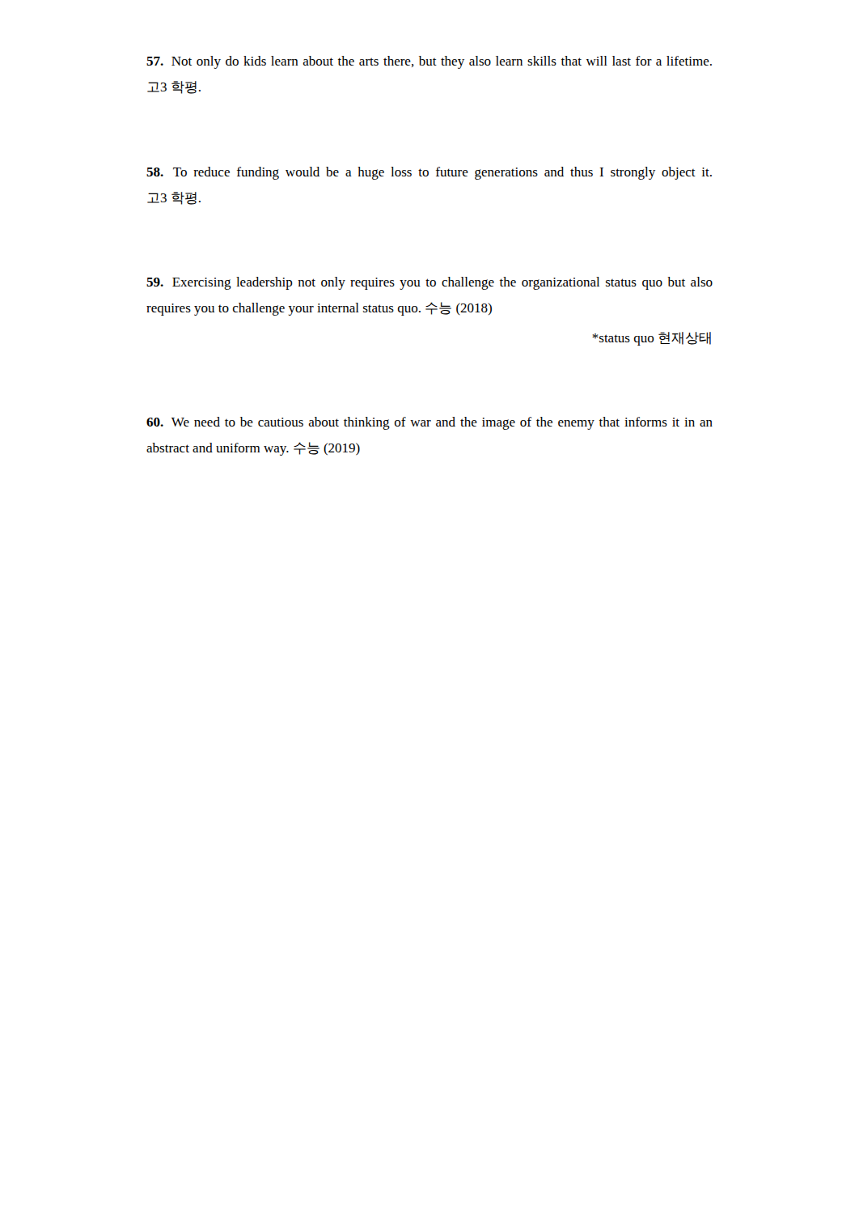57. Not only do kids learn about the arts there, but they also learn skills that will last for a lifetime. 고3 학평.
58. To reduce funding would be a huge loss to future generations and thus I strongly object it. 고3 학평.
59. Exercising leadership not only requires you to challenge the organizational status quo but also requires you to challenge your internal status quo. 수능 (2018)
*status quo 현재상태
60. We need to be cautious about thinking of war and the image of the enemy that informs it in an abstract and uniform way. 수능 (2019)